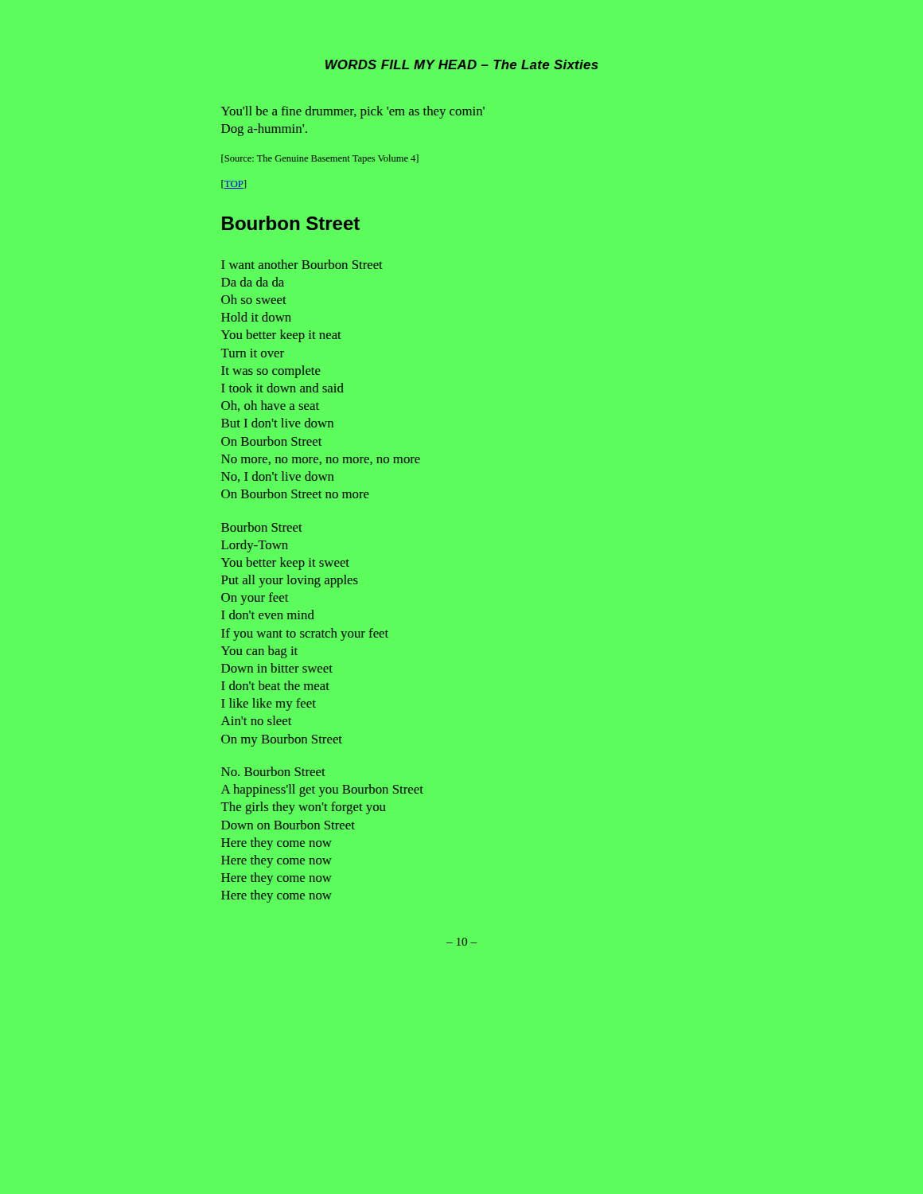WORDS FILL MY HEAD – The Late Sixties
You'll be a fine drummer, pick 'em as they comin'
Dog a-hummin'.
[Source: The Genuine Basement Tapes Volume 4]
[TOP]
Bourbon Street
I want another Bourbon Street
Da da da da
Oh so sweet
Hold it down
You better keep it neat
Turn it over
It was so complete
I took it down and said
Oh, oh have a seat
But I don't live down
On Bourbon Street
No more, no more, no more, no more
No, I don't live down
On Bourbon Street no more
Bourbon Street
Lordy-Town
You better keep it sweet
Put all your loving apples
On your feet
I don't even mind
If you want to scratch your feet
You can bag it
Down in bitter sweet
I don't beat the meat
I like like my feet
Ain't no sleet
On my Bourbon Street
No. Bourbon Street
A happiness'll get you Bourbon Street
The girls they won't forget you
Down on Bourbon Street
Here they come now
Here they come now
Here they come now
Here they come now
– 10 –